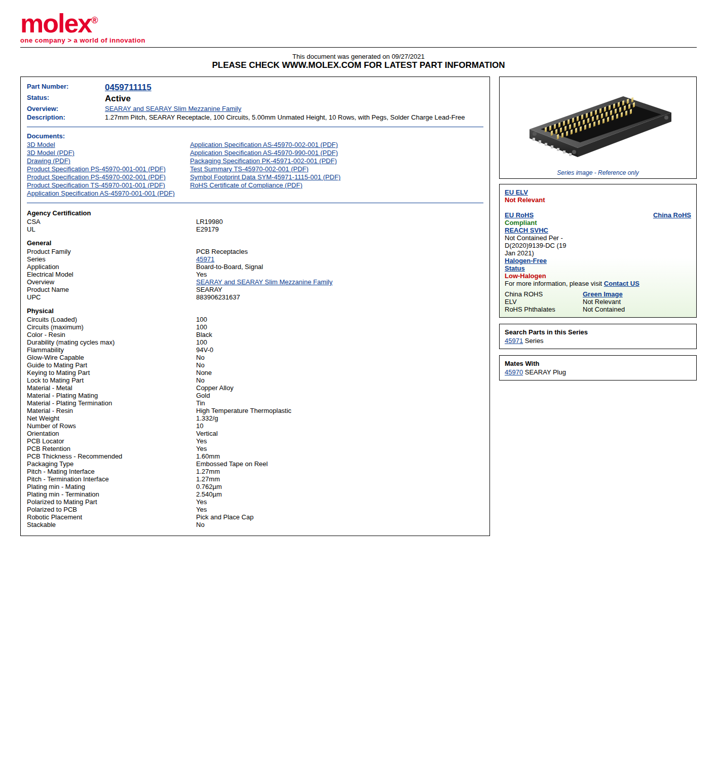molex®
one company > a world of innovation
This document was generated on 09/27/2021
PLEASE CHECK WWW.MOLEX.COM FOR LATEST PART INFORMATION
| Part Number: | 0459711115 |
| Status: | Active |
| Overview: | SEARAY and SEARAY Slim Mezzanine Family |
| Description: | 1.27mm Pitch, SEARAY Receptacle, 100 Circuits, 5.00mm Unmated Height, 10 Rows, with Pegs, Solder Charge Lead-Free |
Documents:
3D Model
3D Model (PDF)
Drawing (PDF)
Product Specification PS-45970-001-001 (PDF)
Product Specification PS-45970-002-001 (PDF)
Product Specification TS-45970-001-001 (PDF)
Application Specification AS-45970-001-001 (PDF)
Application Specification AS-45970-002-001 (PDF)
Application Specification AS-45970-990-001 (PDF)
Packaging Specification PK-45971-002-001 (PDF)
Test Summary TS-45970-002-001 (PDF)
Symbol Footprint Data SYM-45971-1115-001 (PDF)
RoHS Certificate of Compliance (PDF)
Agency Certification
| CSA | LR19980 |
| UL | E29179 |
General
| Product Family | PCB Receptacles |
| Series | 45971 |
| Application | Board-to-Board, Signal |
| Electrical Model | Yes |
| Overview | SEARAY and SEARAY Slim Mezzanine Family |
| Product Name | SEARAY |
| UPC | 883906231637 |
Physical
| Circuits (Loaded) | 100 |
| Circuits (maximum) | 100 |
| Color - Resin | Black |
| Durability (mating cycles max) | 100 |
| Flammability | 94V-0 |
| Glow-Wire Capable | No |
| Guide to Mating Part | No |
| Keying to Mating Part | None |
| Lock to Mating Part | No |
| Material - Metal | Copper Alloy |
| Material - Plating Mating | Gold |
| Material - Plating Termination | Tin |
| Material - Resin | High Temperature Thermoplastic |
| Net Weight | 1.332/g |
| Number of Rows | 10 |
| Orientation | Vertical |
| PCB Locator | Yes |
| PCB Retention | Yes |
| PCB Thickness - Recommended | 1.60mm |
| Packaging Type | Embossed Tape on Reel |
| Pitch - Mating Interface | 1.27mm |
| Pitch - Termination Interface | 1.27mm |
| Plating min - Mating | 0.762µm |
| Plating min - Termination | 2.540µm |
| Polarized to Mating Part | Yes |
| Polarized to PCB | Yes |
| Robotic Placement | Pick and Place Cap |
| Stackable | No |
Series image - Reference only
EU ELV
Not Relevant
EU RoHS China RoHS
Compliant
REACH SVHC
Not Contained Per -
D(2020)9139-DC (19
Jan 2021)
Halogen-Free
Status
Low-Halogen
For more information, please visit Contact US
| China ROHS | Green Image |
| ELV | Not Relevant |
| RoHS Phthalates | Not Contained |
Search Parts in this Series
45971 Series
Mates With
45970 SEARAY Plug